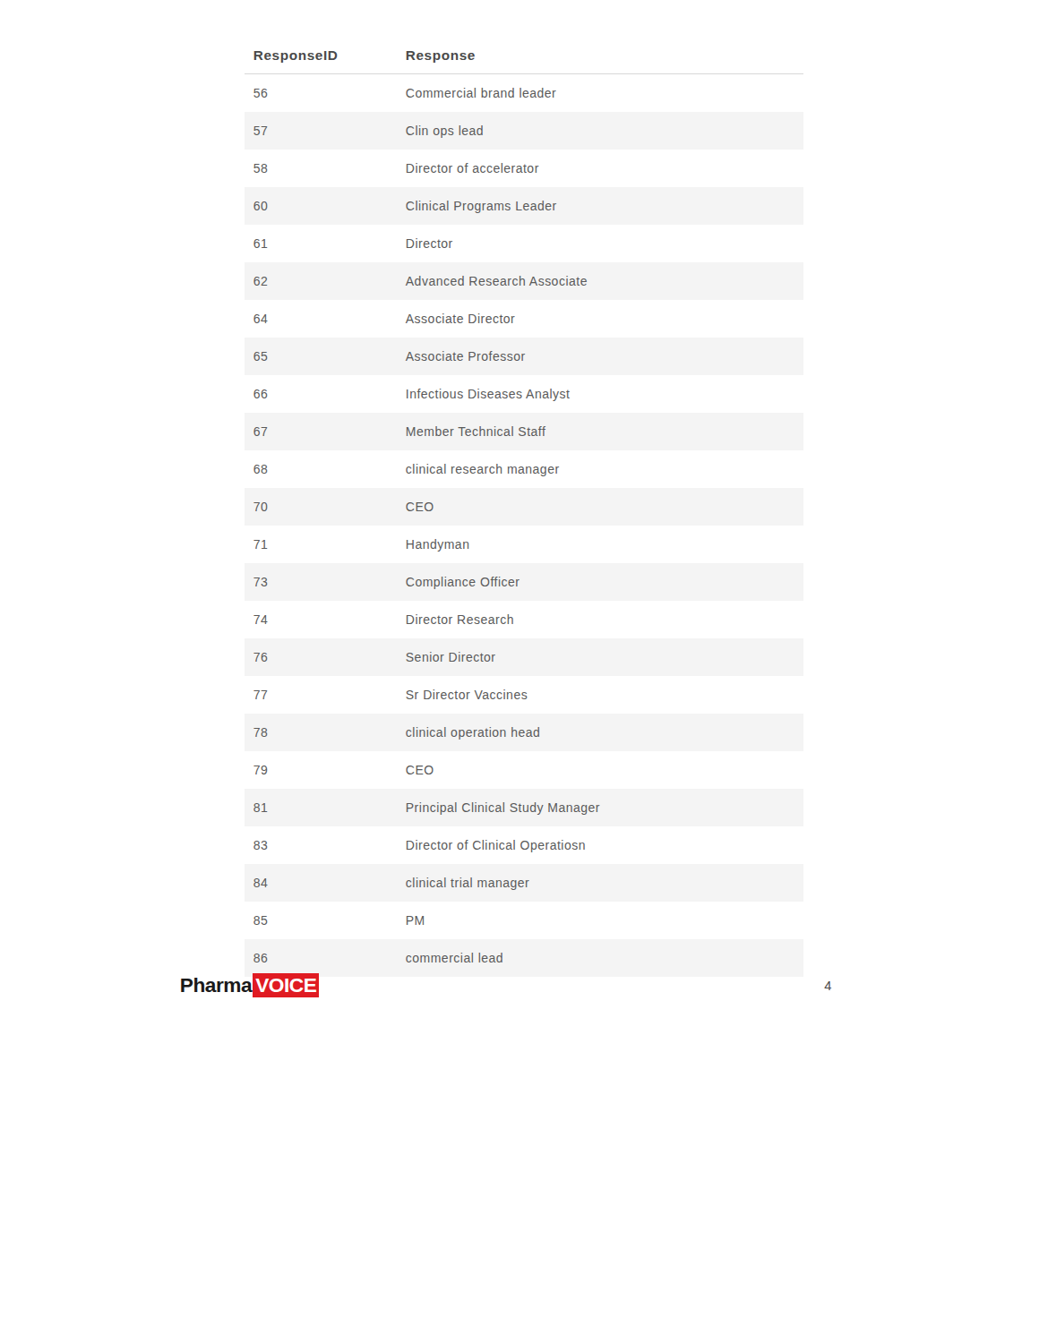| ResponseID | Response |
| --- | --- |
| 56 | Commercial brand leader |
| 57 | Clin ops lead |
| 58 | Director of accelerator |
| 60 | Clinical Programs Leader |
| 61 | Director |
| 62 | Advanced Research Associate |
| 64 | Associate Director |
| 65 | Associate Professor |
| 66 | Infectious Diseases Analyst |
| 67 | Member Technical Staff |
| 68 | clinical research manager |
| 70 | CEO |
| 71 | Handyman |
| 73 | Compliance Officer |
| 74 | Director Research |
| 76 | Senior Director |
| 77 | Sr Director Vaccines |
| 78 | clinical operation head |
| 79 | CEO |
| 81 | Principal Clinical Study Manager |
| 83 | Director of Clinical Operatiosn |
| 84 | clinical trial manager |
| 85 | PM |
| 86 | commercial lead |
Pharma VOICE
4